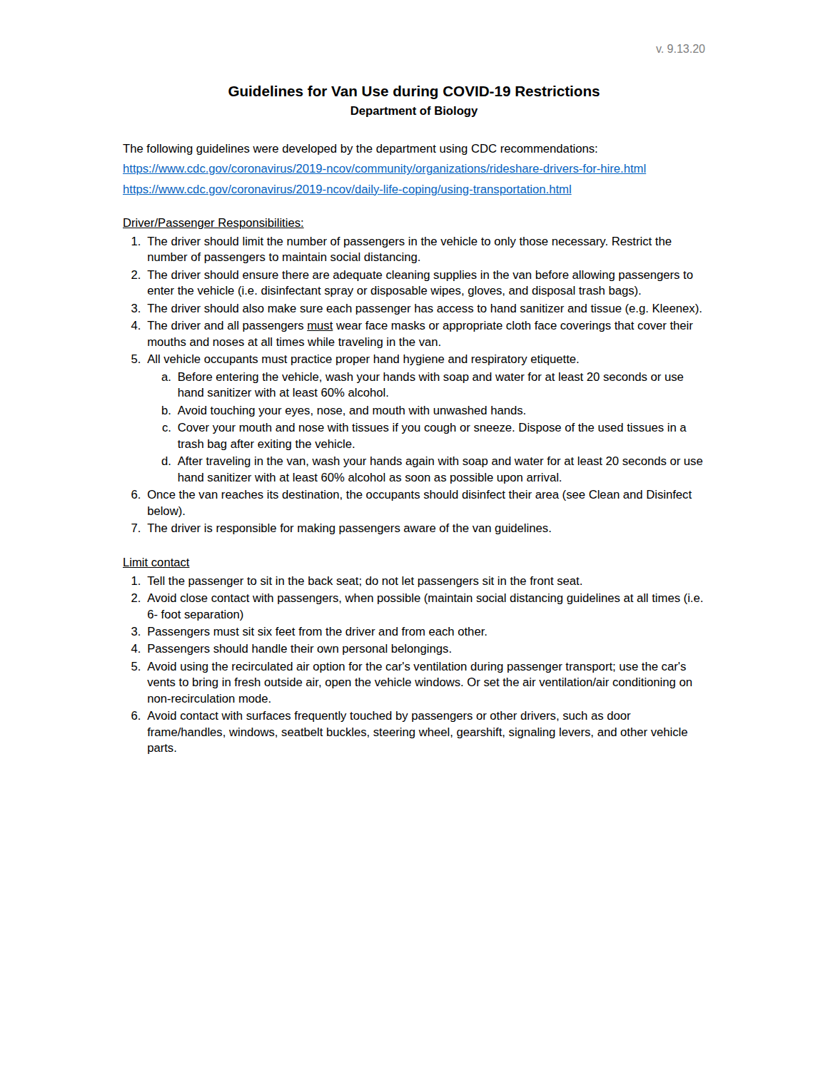v. 9.13.20
Guidelines for Van Use during COVID-19 Restrictions
Department of Biology
The following guidelines were developed by the department using CDC recommendations:
https://www.cdc.gov/coronavirus/2019-ncov/community/organizations/rideshare-drivers-for-hire.html
https://www.cdc.gov/coronavirus/2019-ncov/daily-life-coping/using-transportation.html
Driver/Passenger Responsibilities:
The driver should limit the number of passengers in the vehicle to only those necessary. Restrict the number of passengers to maintain social distancing.
The driver should ensure there are adequate cleaning supplies in the van before allowing passengers to enter the vehicle (i.e. disinfectant spray or disposable wipes, gloves, and disposal trash bags).
The driver should also make sure each passenger has access to hand sanitizer and tissue (e.g. Kleenex).
The driver and all passengers must wear face masks or appropriate cloth face coverings that cover their mouths and noses at all times while traveling in the van.
All vehicle occupants must practice proper hand hygiene and respiratory etiquette.
Before entering the vehicle, wash your hands with soap and water for at least 20 seconds or use hand sanitizer with at least 60% alcohol.
Avoid touching your eyes, nose, and mouth with unwashed hands.
Cover your mouth and nose with tissues if you cough or sneeze. Dispose of the used tissues in a trash bag after exiting the vehicle.
After traveling in the van, wash your hands again with soap and water for at least 20 seconds or use hand sanitizer with at least 60% alcohol as soon as possible upon arrival.
Once the van reaches its destination, the occupants should disinfect their area (see Clean and Disinfect below).
The driver is responsible for making passengers aware of the van guidelines.
Limit contact
Tell the passenger to sit in the back seat; do not let passengers sit in the front seat.
Avoid close contact with passengers, when possible (maintain social distancing guidelines at all times (i.e. 6- foot separation)
Passengers must sit six feet from the driver and from each other.
Passengers should handle their own personal belongings.
Avoid using the recirculated air option for the car's ventilation during passenger transport; use the car's vents to bring in fresh outside air, open the vehicle windows. Or set the air ventilation/air conditioning on non-recirculation mode.
Avoid contact with surfaces frequently touched by passengers or other drivers, such as door frame/handles, windows, seatbelt buckles, steering wheel, gearshift, signaling levers, and other vehicle parts.